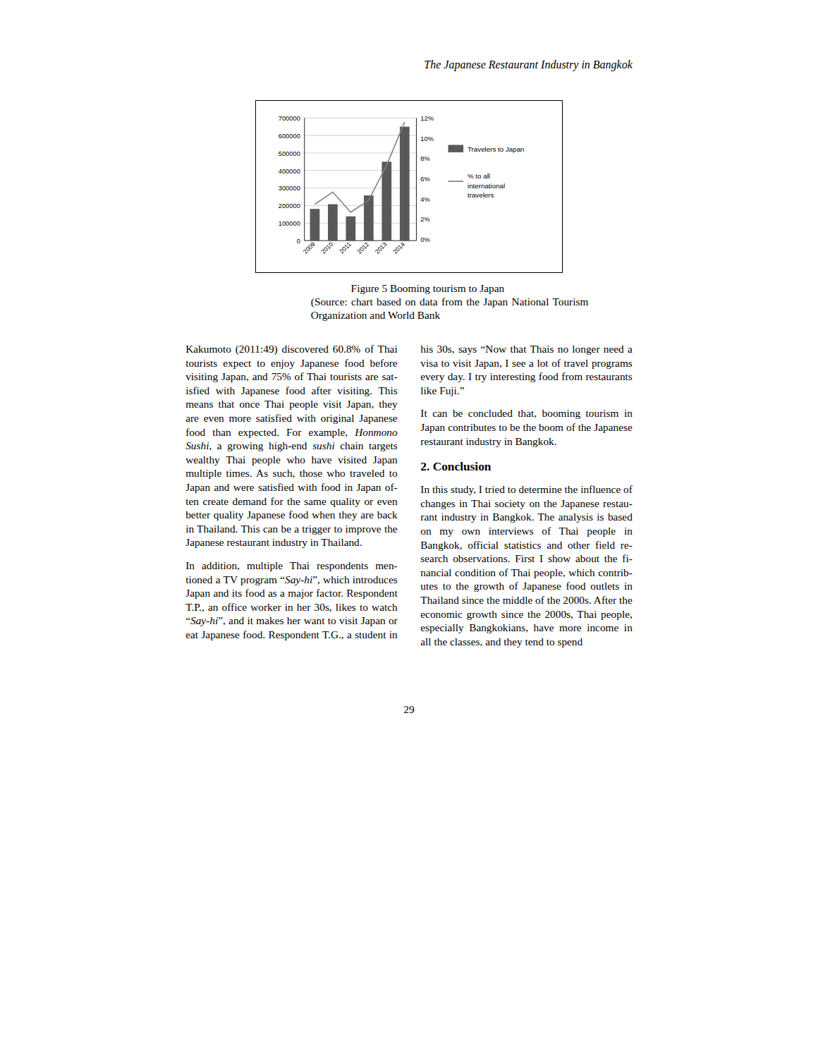The Japanese Restaurant Industry in Bangkok
700000 600000 500000 400000 300000 200000 100000 0 12% 10% 8% 6% 4% 2% 0% 2009 2010 2011 2012 2013 2014 Travelers to Japan % to all international travelers
Figure 5 Booming tourism to Japan (Source: chart based on data from the Japan National Tourism Organization and World Bank
Kakumoto (2011:49) discovered 60.8% of Thai tourists expect to enjoy Japanese food before visiting Japan, and 75% of Thai tourists are satisfied with Japanese food after visiting. This means that once Thai people visit Japan, they are even more satisfied with original Japanese food than expected. For example, Honmono Sushi, a growing high-end sushi chain targets wealthy Thai people who have visited Japan multiple times. As such, those who traveled to Japan and were satisfied with food in Japan often create demand for the same quality or even better quality Japanese food when they are back in Thailand. This can be a trigger to improve the Japanese restaurant industry in Thailand.
In addition, multiple Thai respondents mentioned a TV program “Say-hi”, which introduces Japan and its food as a major factor. Respondent T.P., an office worker in her 30s, likes to watch “Say-hi”, and it makes her want to visit Japan or eat Japanese food. Respondent T.G., a student in his 30s, says “Now that Thais no longer need a visa to visit Japan, I see a lot of travel programs every day. I try interesting food from restaurants like Fuji.”
It can be concluded that, booming tourism in Japan contributes to be the boom of the Japanese restaurant industry in Bangkok.
2. Conclusion
In this study, I tried to determine the influence of changes in Thai society on the Japanese restaurant industry in Bangkok. The analysis is based on my own interviews of Thai people in Bangkok, official statistics and other field research observations. First I show about the financial condition of Thai people, which contributes to the growth of Japanese food outlets in Thailand since the middle of the 2000s. After the economic growth since the 2000s, Thai people, especially Bangkokians, have more income in all the classes, and they tend to spend
29